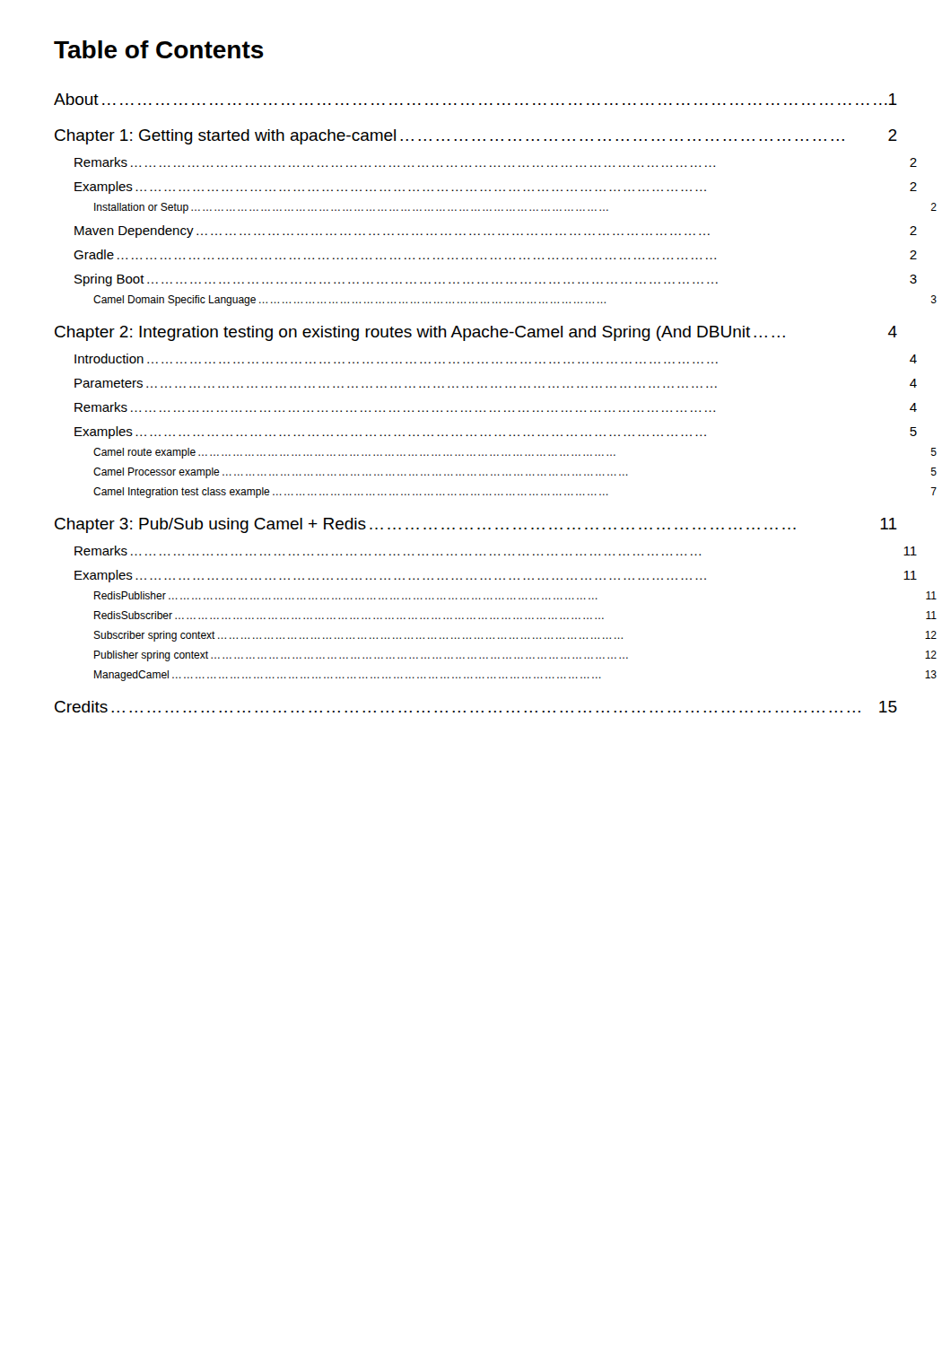Table of Contents
About …………………………………………………………………………………………………………………… 1
Chapter 1: Getting started with apache-camel ………………………………………………………………… 2
Remarks …………………………………………………………………………………………………………… 2
Examples ………………………………………………………………………………………………………… 2
Installation or Setup ……………………………………………………………………………………………… 2
Maven Dependency ……………………………………………………………………………………………… 2
Gradle ……………………………………………………………………………………………………………… 2
Spring Boot ………………………………………………………………………………………………………… 3
Camel Domain Specific Language ……………………………………………………………………………… 3
Chapter 2: Integration testing on existing routes with Apache-Camel and Spring (And DBUnit …… 4
Introduction ………………………………………………………………………………………………………… 4
Parameters ………………………………………………………………………………………………………… 4
Remarks …………………………………………………………………………………………………………… 4
Examples ………………………………………………………………………………………………………… 5
Camel route example ……………………………………………………………………………………………… 5
Camel Processor example …………………………………………………………………………………………… 5
Camel Integration test class example …………………………………………………………………………… 7
Chapter 3: Pub/Sub using Camel + Redis ……………………………………………………………… 11
Remarks ………………………………………………………………………………………………………… 11
Examples ………………………………………………………………………………………………………… 11
RedisPublisher ………………………………………………………………………………………………… 11
RedisSubscriber ………………………………………………………………………………………………… 11
Subscriber spring context …………………………………………………………………………………………… 12
Publisher spring context ……………………………………………………………………………………………… 12
ManagedCamel ………………………………………………………………………………………………… 13
Credits ……………………………………………………………………………………………………………… 15